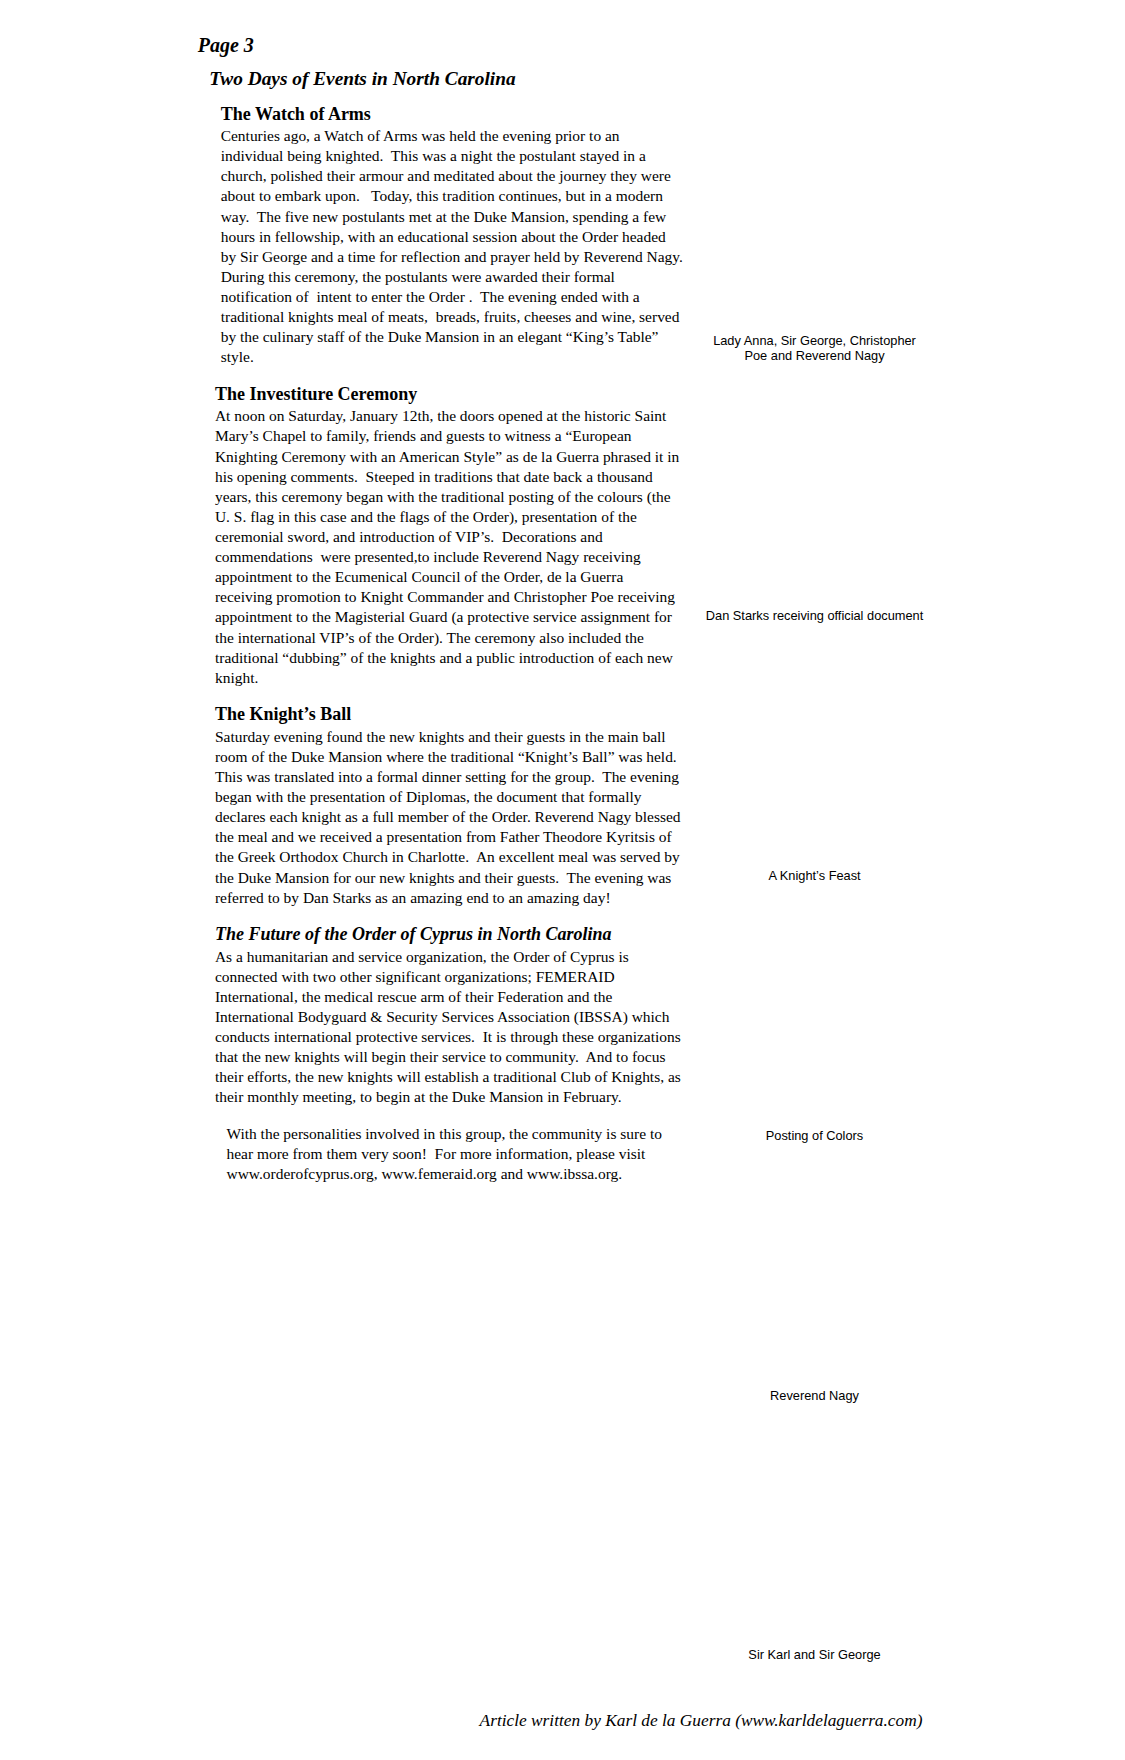Page 3
Two Days of Events in North Carolina
The Watch of Arms
Centuries ago, a Watch of Arms was held the evening prior to an individual being knighted. This was a night the postulant stayed in a church, polished their armour and meditated about the journey they were about to embark upon. Today, this tradition continues, but in a modern way. The five new postulants met at the Duke Mansion, spending a few hours in fellowship, with an educational session about the Order headed by Sir George and a time for reflection and prayer held by Reverend Nagy. During this ceremony, the postulants were awarded their formal notification of intent to enter the Order . The evening ended with a traditional knights meal of meats, breads, fruits, cheeses and wine, served by the culinary staff of the Duke Mansion in an elegant “King’s Table” style.
The Investiture Ceremony
At noon on Saturday, January 12th, the doors opened at the historic Saint Mary’s Chapel to family, friends and guests to witness a “European Knighting Ceremony with an American Style” as de la Guerra phrased it in his opening comments. Steeped in traditions that date back a thousand years, this ceremony began with the traditional posting of the colours (the U. S. flag in this case and the flags of the Order), presentation of the ceremonial sword, and introduction of VIP’s. Decorations and commendations were presented,to include Reverend Nagy receiving appointment to the Ecumenical Council of the Order, de la Guerra receiving promotion to Knight Commander and Christopher Poe receiving appointment to the Magisterial Guard (a protective service assignment for the international VIP’s of the Order). The ceremony also included the traditional “dubbing” of the knights and a public introduction of each new knight.
The Knight’s Ball
Saturday evening found the new knights and their guests in the main ball room of the Duke Mansion where the traditional “Knight’s Ball” was held. This was translated into a formal dinner setting for the group. The evening began with the presentation of Diplomas, the document that formally declares each knight as a full member of the Order. Reverend Nagy blessed the meal and we received a presentation from Father Theodore Kyritsis of the Greek Orthodox Church in Charlotte. An excellent meal was served by the Duke Mansion for our new knights and their guests. The evening was referred to by Dan Starks as an amazing end to an amazing day!
The Future of the Order of Cyprus in North Carolina
As a humanitarian and service organization, the Order of Cyprus is connected with two other significant organizations; FEMERAID International, the medical rescue arm of their Federation and the International Bodyguard & Security Services Association (IBSSA) which conducts international protective services. It is through these organizations that the new knights will begin their service to community. And to focus their efforts, the new knights will establish a traditional Club of Knights, as their monthly meeting, to begin at the Duke Mansion in February.
With the personalities involved in this group, the community is sure to hear more from them very soon! For more information, please visit www.orderofcyprus.org, www.femeraid.org and www.ibssa.org.
Lady Anna, Sir George, Christopher Poe and Reverend Nagy
Dan Starks receiving official document
A Knight’s Feast
Posting of Colors
Reverend Nagy
Sir Karl and Sir George
Article written by Karl de la Guerra (www.karldelaguerra.com)